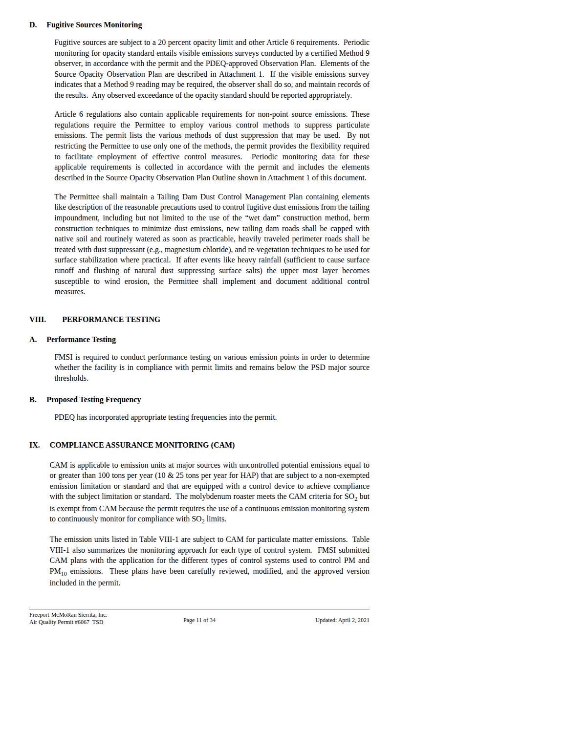D.
Fugitive Sources Monitoring
Fugitive sources are subject to a 20 percent opacity limit and other Article 6 requirements. Periodic monitoring for opacity standard entails visible emissions surveys conducted by a certified Method 9 observer, in accordance with the permit and the PDEQ-approved Observation Plan. Elements of the Source Opacity Observation Plan are described in Attachment 1. If the visible emissions survey indicates that a Method 9 reading may be required, the observer shall do so, and maintain records of the results. Any observed exceedance of the opacity standard should be reported appropriately.
Article 6 regulations also contain applicable requirements for non-point source emissions. These regulations require the Permittee to employ various control methods to suppress particulate emissions. The permit lists the various methods of dust suppression that may be used. By not restricting the Permittee to use only one of the methods, the permit provides the flexibility required to facilitate employment of effective control measures. Periodic monitoring data for these applicable requirements is collected in accordance with the permit and includes the elements described in the Source Opacity Observation Plan Outline shown in Attachment 1 of this document.
The Permittee shall maintain a Tailing Dam Dust Control Management Plan containing elements like description of the reasonable precautions used to control fugitive dust emissions from the tailing impoundment, including but not limited to the use of the “wet dam” construction method, berm construction techniques to minimize dust emissions, new tailing dam roads shall be capped with native soil and routinely watered as soon as practicable, heavily traveled perimeter roads shall be treated with dust suppressant (e.g., magnesium chloride), and re-vegetation techniques to be used for surface stabilization where practical. If after events like heavy rainfall (sufficient to cause surface runoff and flushing of natural dust suppressing surface salts) the upper most layer becomes susceptible to wind erosion, the Permittee shall implement and document additional control measures.
VIII.
PERFORMANCE TESTING
A.
Performance Testing
FMSI is required to conduct performance testing on various emission points in order to determine whether the facility is in compliance with permit limits and remains below the PSD major source thresholds.
B.
Proposed Testing Frequency
PDEQ has incorporated appropriate testing frequencies into the permit.
IX. COMPLIANCE ASSURANCE MONITORING (CAM)
CAM is applicable to emission units at major sources with uncontrolled potential emissions equal to or greater than 100 tons per year (10 & 25 tons per year for HAP) that are subject to a non-exempted emission limitation or standard and that are equipped with a control device to achieve compliance with the subject limitation or standard. The molybdenum roaster meets the CAM criteria for SO2 but is exempt from CAM because the permit requires the use of a continuous emission monitoring system to continuously monitor for compliance with SO2 limits.
The emission units listed in Table VIII-1 are subject to CAM for particulate matter emissions. Table VIII-1 also summarizes the monitoring approach for each type of control system. FMSI submitted CAM plans with the application for the different types of control systems used to control PM and PM10 emissions. These plans have been carefully reviewed, modified, and the approved version included in the permit.
Freeport-McMoRan Sierrita, Inc.
Air Quality Permit #6067 TSD
Page 11 of 34
Updated: April 2, 2021